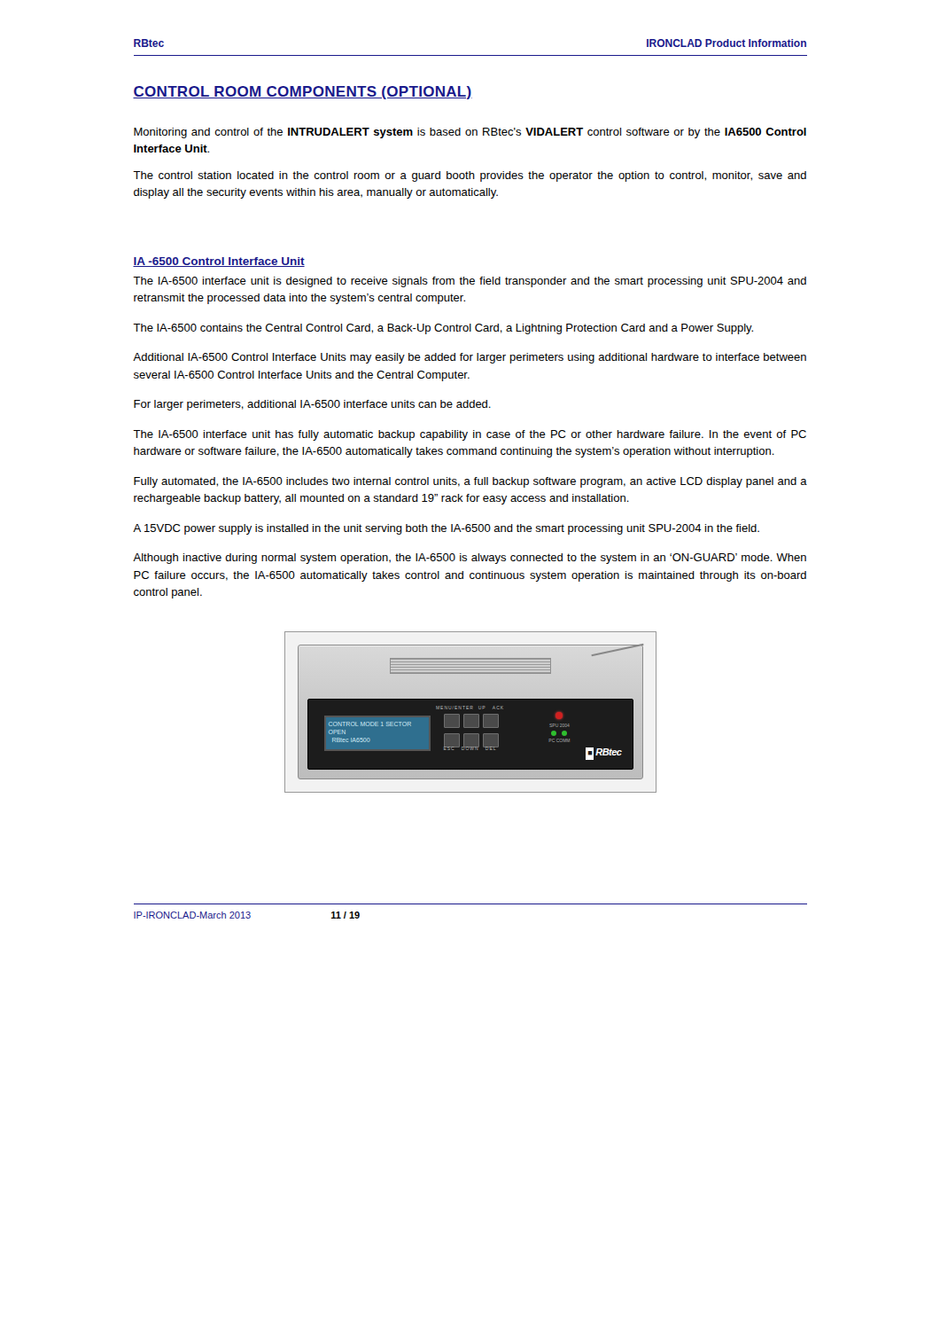RBtec IRONCLAD Product Information
CONTROL ROOM COMPONENTS (OPTIONAL)
Monitoring and control of the INTRUDALERT system is based on RBtec's VIDALERT control software or by the IA6500 Control Interface Unit.
The control station located in the control room or a guard booth provides the operator the option to control, monitor, save and display all the security events within his area, manually or automatically.
IA -6500 Control Interface Unit
The IA-6500 interface unit is designed to receive signals from the field transponder and the smart processing unit SPU-2004 and retransmit the processed data into the system’s central computer.
The IA-6500 contains the Central Control Card, a Back-Up Control Card, a Lightning Protection Card and a Power Supply.
Additional IA-6500 Control Interface Units may easily be added for larger perimeters using additional hardware to interface between several IA-6500 Control Interface Units and the Central Computer.
For larger perimeters, additional IA-6500 interface units can be added.
The IA-6500 interface unit has fully automatic backup capability in case of the PC or other hardware failure. In the event of PC hardware or software failure, the IA-6500 automatically takes command continuing the system’s operation without interruption.
Fully automated, the IA-6500 includes two internal control units, a full backup software program, an active LCD display panel and a rechargeable backup battery, all mounted on a standard 19” rack for easy access and installation.
A 15VDC power supply is installed in the unit serving both the IA-6500 and the smart processing unit SPU-2004 in the field.
Although inactive during normal system operation, the IA-6500 is always connected to the system in an ‘ON-GUARD’ mode. When PC failure occurs, the IA-6500 automatically takes control and continuous system operation is maintained through its on-board control panel.
CONTROL MODE 1 SECTOR OPEN
RBtec IA6500
MENU/ENTER UP ACK
ESC DOWN DEL
SPU 2004
PC COMM
■RBtec
IP-IRONCLAD-March 2013 11 / 19